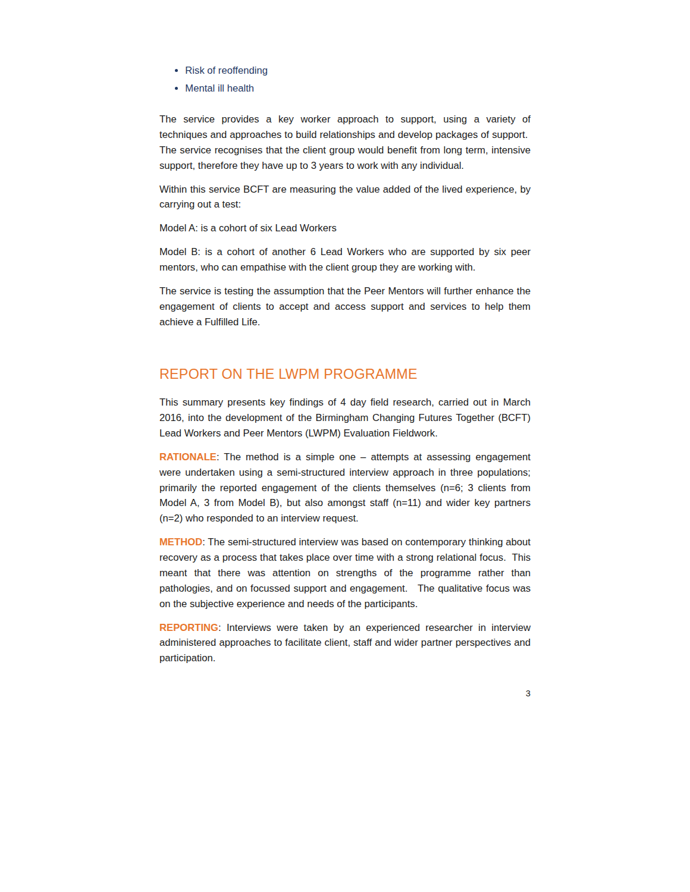Risk of reoffending
Mental ill health
The service provides a key worker approach to support, using a variety of techniques and approaches to build relationships and develop packages of support. The service recognises that the client group would benefit from long term, intensive support, therefore they have up to 3 years to work with any individual.
Within this service BCFT are measuring the value added of the lived experience, by carrying out a test:
Model A: is a cohort of six Lead Workers
Model B: is a cohort of another 6 Lead Workers who are supported by six peer mentors, who can empathise with the client group they are working with.
The service is testing the assumption that the Peer Mentors will further enhance the engagement of clients to accept and access support and services to help them achieve a Fulfilled Life.
Report on the LWPM Programme
This summary presents key findings of 4 day field research, carried out in March 2016, into the development of the Birmingham Changing Futures Together (BCFT) Lead Workers and Peer Mentors (LWPM) Evaluation Fieldwork.
RATIONALE: The method is a simple one – attempts at assessing engagement were undertaken using a semi-structured interview approach in three populations; primarily the reported engagement of the clients themselves (n=6; 3 clients from Model A, 3 from Model B), but also amongst staff (n=11) and wider key partners (n=2) who responded to an interview request.
METHOD: The semi-structured interview was based on contemporary thinking about recovery as a process that takes place over time with a strong relational focus. This meant that there was attention on strengths of the programme rather than pathologies, and on focussed support and engagement. The qualitative focus was on the subjective experience and needs of the participants.
REPORTING: Interviews were taken by an experienced researcher in interview administered approaches to facilitate client, staff and wider partner perspectives and participation.
3